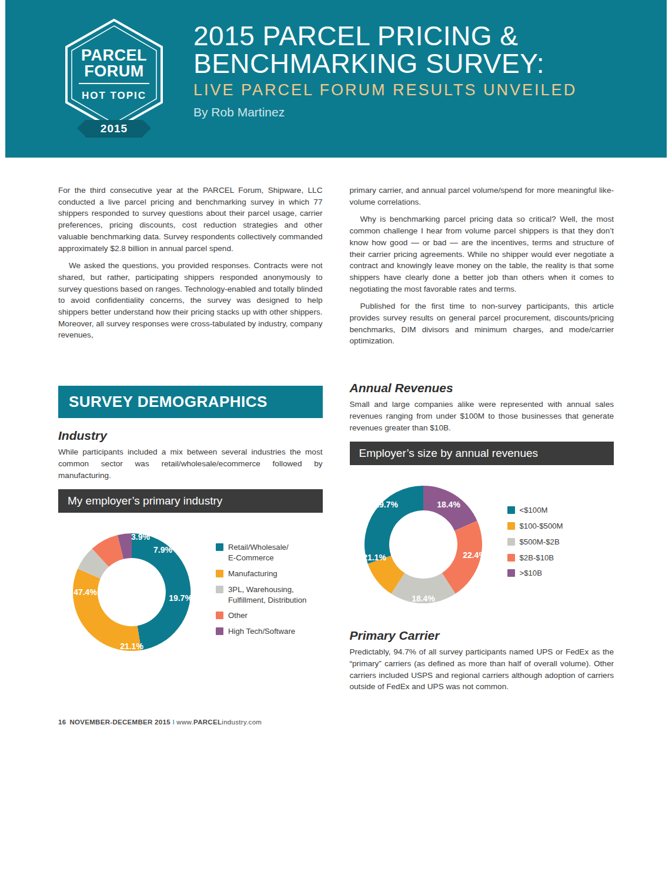PARCEL
FORUM
HOT TOPIC
2015
2015 PARCEL PRICING &
BENCHMARKING SURVEY:
LIVE PARCEL FORUM RESULTS UNVEILED
By Rob Martinez
For the third consecutive year at the PARCEL Forum, Shipware, LLC conducted a live parcel pricing and benchmarking survey in which 77 shippers responded to survey questions about their parcel usage, carrier preferences, pricing discounts, cost reduction strategies and other valuable benchmarking data. Survey respondents collectively commanded approximately $2.8 billion in annual parcel spend.
We asked the questions, you provided responses. Contracts were not shared, but rather, participating shippers responded anonymously to survey questions based on ranges. Technology-enabled and totally blinded to avoid confidentiality concerns, the survey was designed to help shippers better understand how their pricing stacks up with other shippers. Moreover, all survey responses were cross-tabulated by industry, company revenues,
primary carrier, and annual parcel volume/spend for more meaningful like-volume correlations.
Why is benchmarking parcel pricing data so critical? Well, the most common challenge I hear from volume parcel shippers is that they don’t know how good — or bad — are the incentives, terms and structure of their carrier pricing agreements. While no shipper would ever negotiate a contract and knowingly leave money on the table, the reality is that some shippers have clearly done a better job than others when it comes to negotiating the most favorable rates and terms.
Published for the first time to non-survey participants, this article provides survey results on general parcel procurement, discounts/pricing benchmarks, DIM divisors and minimum charges, and mode/carrier optimization.
SURVEY DEMOGRAPHICS
Industry
While participants included a mix between several industries the most common sector was retail/wholesale/ecommerce followed by manufacturing.
My employer’s primary industry
47.4% 21.1% 19.7% 7.9% 3.9%
Retail/Wholesale/
E-Commerce
Manufacturing
3PL, Warehousing,
Fulfillment, Distribution
Other
High Tech/Software
Annual Revenues
Small and large companies alike were represented with annual sales revenues ranging from under $100M to those businesses that generate revenues greater than $10B.
Employer’s size by annual revenues
18.4% 22.4% 18.4% 21.1% 19.7%
<$100M
$100-$500M
$500M-$2B
$2B-$10B
>$10B
Primary Carrier
Predictably, 94.7% of all survey participants named UPS or FedEx as the “primary” carriers (as defined as more than half of overall volume). Other carriers included USPS and regional carriers although adoption of carriers outside of FedEx and UPS was not common.
16 NOVEMBER-DECEMBER 2015 I www.PARCELindustry.com